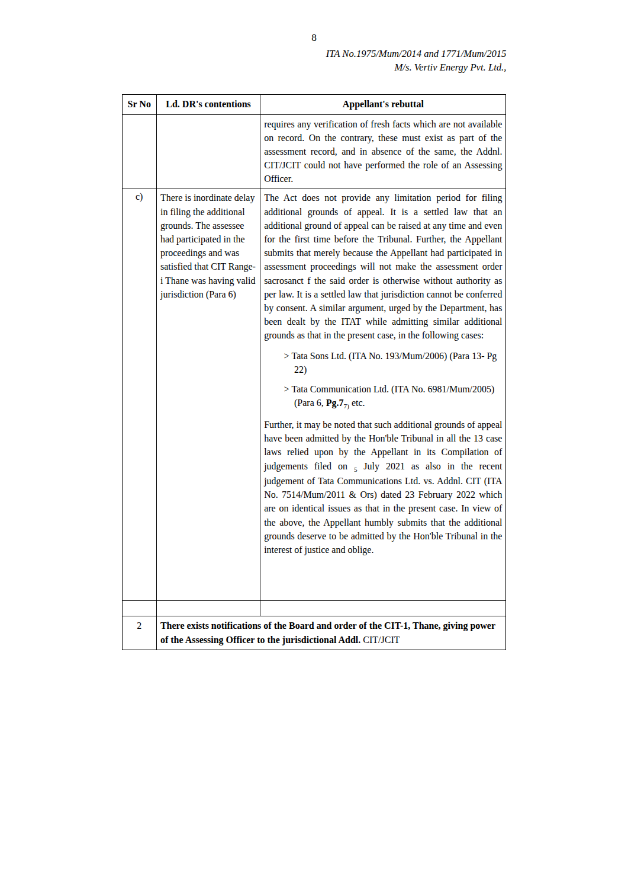8
ITA No.1975/Mum/2014 and 1771/Mum/2015
M/s. Vertiv Energy Pvt. Ltd.,
| Sr No | Ld. DR's contentions | Appellant's rebuttal |
| --- | --- | --- |
| | | requires any verification of fresh facts which are not available on record. On the contrary, these must exist as part of the assessment record, and in absence of the same, the Addnl. CIT/JCIT could not have performed the role of an Assessing Officer. |
| c) | There is inordinate delay in filing the additional grounds. The assessee had participated in the proceedings and was satisfied that CIT Range-i Thane was having valid jurisdiction (Para 6) | The Act does not provide any limitation period for filing additional grounds of appeal. It is a settled law that an additional ground of appeal can be raised at any time and even for the first time before the Tribunal. Further, the Appellant submits that merely because the Appellant had participated in assessment proceedings will not make the assessment order sacrosanct f the said order is otherwise without authority as per law. It is a settled law that jurisdiction cannot be conferred by consent. A similar argument, urged by the Department, has been dealt by the ITAT while admitting similar additional grounds as that in the present case, in the following cases: > Tata Sons Ltd. (ITA No. 193/Mum/2006) (Para 13- Pg 22) > Tata Communication Ltd. (ITA No. 6981/Mum/2005) (Para 6, Pg.7 7) etc. Further, it may be noted that such additional grounds of appeal have been admitted by the Hon'ble Tribunal in all the 13 case laws relied upon by the Appellant in its Compilation of judgements filed on 5 July 2021 as also in the recent judgement of Tata Communications Ltd. vs. Addnl. CIT (ITA No. 7514/Mum/2011 & Ors) dated 23 February 2022 which are on identical issues as that in the present case. In view of the above, the Appellant humbly submits that the additional grounds deserve to be admitted by the Hon'ble Tribunal in the interest of justice and oblige. |
| 2 | There exists notifications of the Board and order of the CIT-1, Thane, giving power of the Assessing Officer to the jurisdictional Addl. CIT/JCIT |